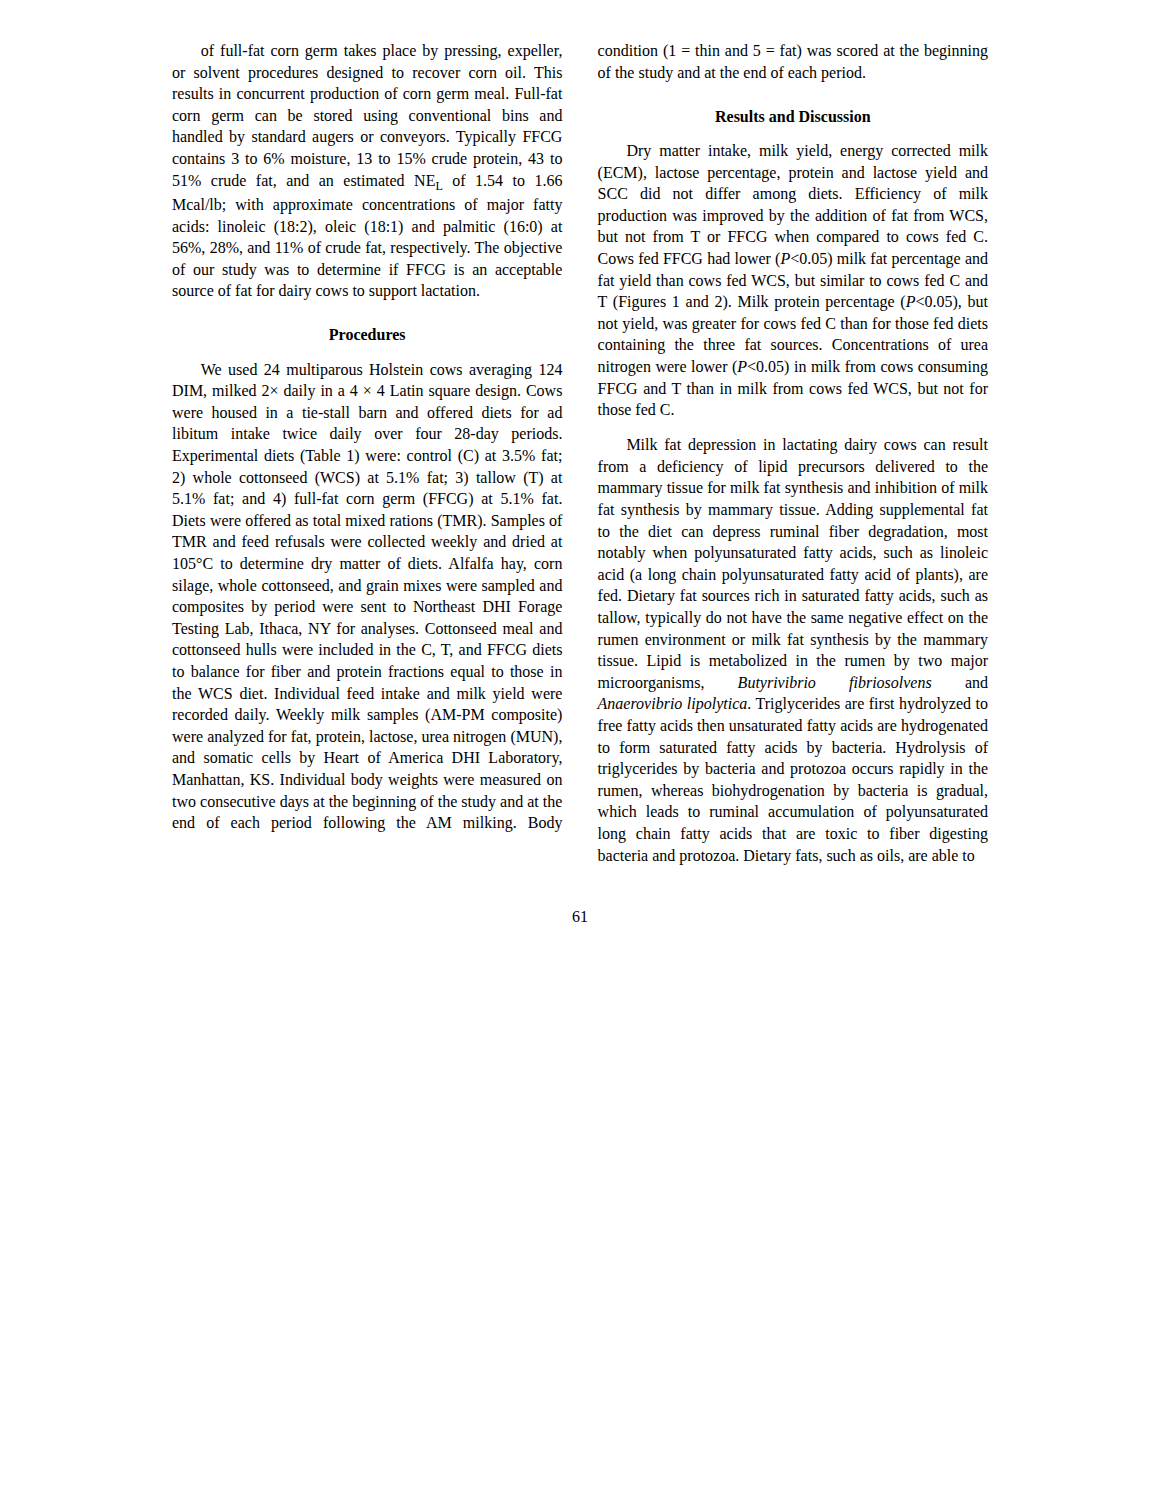of full-fat corn germ takes place by pressing, expeller, or solvent procedures designed to recover corn oil. This results in concurrent production of corn germ meal. Full-fat corn germ can be stored using conventional bins and handled by standard augers or conveyors. Typically FFCG contains 3 to 6% moisture, 13 to 15% crude protein, 43 to 51% crude fat, and an estimated NEL of 1.54 to 1.66 Mcal/lb; with approximate concentrations of major fatty acids: linoleic (18:2), oleic (18:1) and palmitic (16:0) at 56%, 28%, and 11% of crude fat, respectively. The objective of our study was to determine if FFCG is an acceptable source of fat for dairy cows to support lactation.
Procedures
We used 24 multiparous Holstein cows averaging 124 DIM, milked 2× daily in a 4 × 4 Latin square design. Cows were housed in a tie-stall barn and offered diets for ad libitum intake twice daily over four 28-day periods. Experimental diets (Table 1) were: control (C) at 3.5% fat; 2) whole cottonseed (WCS) at 5.1% fat; 3) tallow (T) at 5.1% fat; and 4) full-fat corn germ (FFCG) at 5.1% fat. Diets were offered as total mixed rations (TMR). Samples of TMR and feed refusals were collected weekly and dried at 105°C to determine dry matter of diets. Alfalfa hay, corn silage, whole cottonseed, and grain mixes were sampled and composites by period were sent to Northeast DHI Forage Testing Lab, Ithaca, NY for analyses. Cottonseed meal and cottonseed hulls were included in the C, T, and FFCG diets to balance for fiber and protein fractions equal to those in the WCS diet. Individual feed intake and milk yield were recorded daily. Weekly milk samples (AM-PM composite) were analyzed for fat, protein, lactose, urea nitrogen (MUN), and somatic cells by Heart of America DHI Laboratory, Manhattan, KS. Individual body weights were measured on two consecutive days at the beginning of the study and at the end of each period following the AM milking. Body condition (1 = thin and 5 = fat) was scored at the beginning of the study and at the end of each period.
Results and Discussion
Dry matter intake, milk yield, energy corrected milk (ECM), lactose percentage, protein and lactose yield and SCC did not differ among diets. Efficiency of milk production was improved by the addition of fat from WCS, but not from T or FFCG when compared to cows fed C. Cows fed FFCG had lower (P<0.05) milk fat percentage and fat yield than cows fed WCS, but similar to cows fed C and T (Figures 1 and 2). Milk protein percentage (P<0.05), but not yield, was greater for cows fed C than for those fed diets containing the three fat sources. Concentrations of urea nitrogen were lower (P<0.05) in milk from cows consuming FFCG and T than in milk from cows fed WCS, but not for those fed C.
Milk fat depression in lactating dairy cows can result from a deficiency of lipid precursors delivered to the mammary tissue for milk fat synthesis and inhibition of milk fat synthesis by mammary tissue. Adding supplemental fat to the diet can depress ruminal fiber degradation, most notably when polyunsaturated fatty acids, such as linoleic acid (a long chain polyunsaturated fatty acid of plants), are fed. Dietary fat sources rich in saturated fatty acids, such as tallow, typically do not have the same negative effect on the rumen environment or milk fat synthesis by the mammary tissue. Lipid is metabolized in the rumen by two major microorganisms, Butyrivibrio fibriosolvens and Anaerovibrio lipolytica. Triglycerides are first hydrolyzed to free fatty acids then unsaturated fatty acids are hydrogenated to form saturated fatty acids by bacteria. Hydrolysis of triglycerides by bacteria and protozoa occurs rapidly in the rumen, whereas biohydrogenation by bacteria is gradual, which leads to ruminal accumulation of polyunsaturated long chain fatty acids that are toxic to fiber digesting bacteria and protozoa. Dietary fats, such as oils, are able to
61